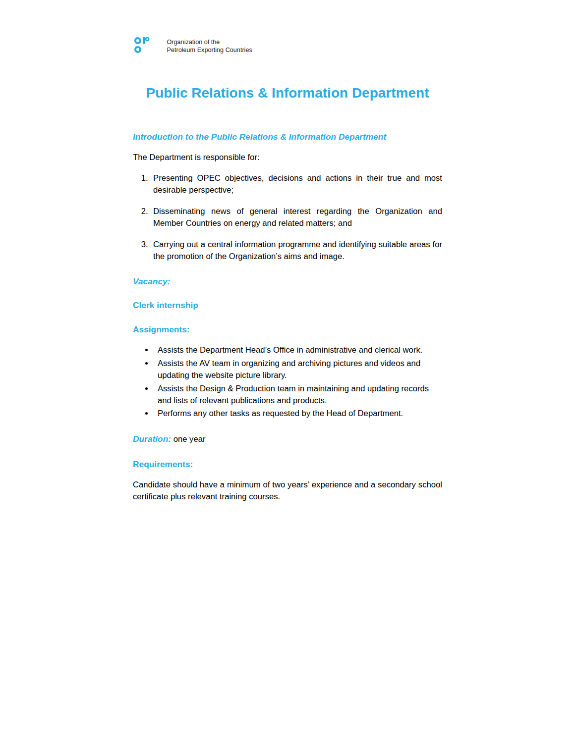Organization of the
Petroleum Exporting Countries
Public Relations & Information Department
Introduction to the Public Relations & Information Department
The Department is responsible for:
Presenting OPEC objectives, decisions and actions in their true and most desirable perspective;
Disseminating news of general interest regarding the Organization and Member Countries on energy and related matters; and
Carrying out a central information programme and identifying suitable areas for the promotion of the Organization’s aims and image.
Vacancy:
Clerk internship
Assignments:
Assists the Department Head’s Office in administrative and clerical work.
Assists the AV team in organizing and archiving pictures and videos and updating the website picture library.
Assists the Design & Production team in maintaining and updating records and lists of relevant publications and products.
Performs any other tasks as requested by the Head of Department.
Duration: one year
Requirements:
Candidate should have a minimum of two years’ experience and a secondary school certificate plus relevant training courses.